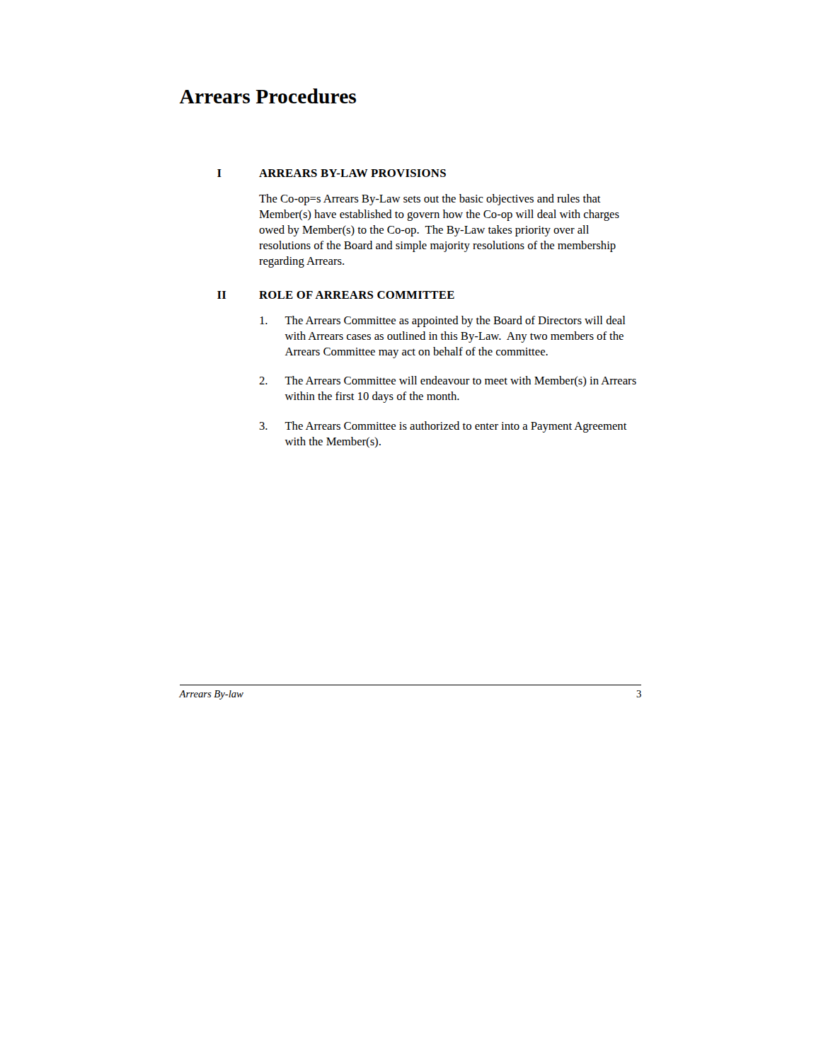Arrears Procedures
I ARREARS BY-LAW PROVISIONS
The Co-op=s Arrears By-Law sets out the basic objectives and rules that Member(s) have established to govern how the Co-op will deal with charges owed by Member(s) to the Co-op. The By-Law takes priority over all resolutions of the Board and simple majority resolutions of the membership regarding Arrears.
II ROLE OF ARREARS COMMITTEE
1. The Arrears Committee as appointed by the Board of Directors will deal with Arrears cases as outlined in this By-Law. Any two members of the Arrears Committee may act on behalf of the committee.
2. The Arrears Committee will endeavour to meet with Member(s) in Arrears within the first 10 days of the month.
3. The Arrears Committee is authorized to enter into a Payment Agreement with the Member(s).
Arrears By-law 3